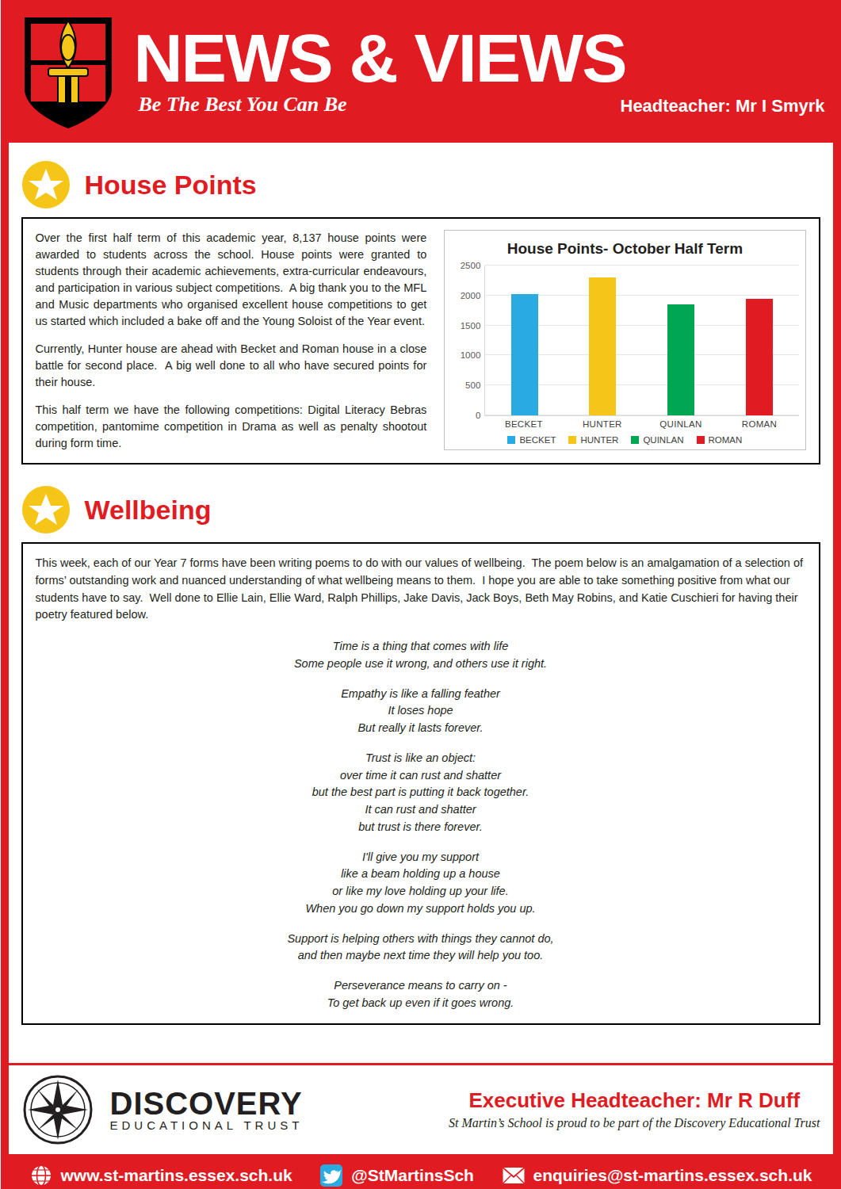NEWS & VIEWS
Be The Best You Can Be
Headteacher: Mr I Smyrk
House Points
Over the first half term of this academic year, 8,137 house points were awarded to students across the school. House points were granted to students through their academic achievements, extra-curricular endeavours, and participation in various subject competitions. A big thank you to the MFL and Music departments who organised excellent house competitions to get us started which included a bake off and the Young Soloist of the Year event.
Currently, Hunter house are ahead with Becket and Roman house in a close battle for second place. A big well done to all who have secured points for their house.
This half term we have the following competitions: Digital Literacy Bebras competition, pantomime competition in Drama as well as penalty shootout during form time.
House Points- October Half Term
0
500
1000
1500
2000
2500
BECKET HUNTER QUINLAN ROMAN
BECKET HUNTER QUINLAN ROMAN
Wellbeing
This week, each of our Year 7 forms have been writing poems to do with our values of wellbeing. The poem below is an amalgamation of a selection of forms’ outstanding work and nuanced understanding of what wellbeing means to them. I hope you are able to take something positive from what our students have to say. Well done to Ellie Lain, Ellie Ward, Ralph Phillips, Jake Davis, Jack Boys, Beth May Robins, and Katie Cuschieri for having their poetry featured below.
Time is a thing that comes with life
Some people use it wrong, and others use it right.
Empathy is like a falling feather
It loses hope
But really it lasts forever.
Trust is like an object:
over time it can rust and shatter
but the best part is putting it back together.
It can rust and shatter
but trust is there forever.
I'll give you my support
like a beam holding up a house
or like my love holding up your life.
When you go down my support holds you up.
Support is helping others with things they cannot do,
and then maybe next time they will help you too.
Perseverance means to carry on -
To get back up even if it goes wrong.
DISCOVERY
EDUCATIONAL TRUST
Executive Headteacher: Mr R Duff
St Martin’s School is proud to be part of the Discovery Educational Trust
www.st-martins.essex.sch.uk
@StMartinsSch
enquiries@st-martins.essex.sch.uk